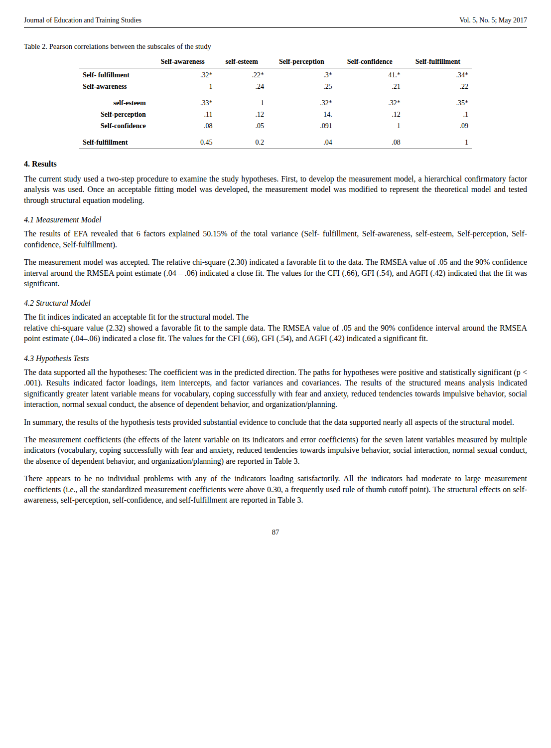Journal of Education and Training Studies Vol. 5, No. 5; May 2017
Table 2. Pearson correlations between the subscales of the study
| | Self-awareness | self-esteem | Self-perception | Self-confidence | Self-fulfillment |
| --- | --- | --- | --- | --- | --- |
| Self- fulfillment | .32* | .22* | .3* | 41.* | .34* |
| Self-awareness | 1 | .24 | .25 | .21 | .22 |
| self-esteem | .33* | 1 | .32* | .32* | .35* |
| Self-perception | .11 | .12 | 14. | .12 | .1 |
| Self-confidence | .08 | .05 | .091 | 1 | .09 |
| Self-fulfillment | 0.45 | 0.2 | .04 | .08 | 1 |
4. Results
The current study used a two-step procedure to examine the study hypotheses. First, to develop the measurement model, a hierarchical confirmatory factor analysis was used. Once an acceptable fitting model was developed, the measurement model was modified to represent the theoretical model and tested through structural equation modeling.
4.1 Measurement Model
The results of EFA revealed that 6 factors explained 50.15% of the total variance (Self- fulfillment, Self-awareness, self-esteem, Self-perception, Self-confidence, Self-fulfillment).
The measurement model was accepted. The relative chi-square (2.30) indicated a favorable fit to the data. The RMSEA value of .05 and the 90% confidence interval around the RMSEA point estimate (.04 – .06) indicated a close fit. The values for the CFI (.66), GFI (.54), and AGFI (.42) indicated that the fit was significant.
4.2 Structural Model
The fit indices indicated an acceptable fit for the structural model. The
relative chi-square value (2.32) showed a favorable fit to the sample data. The RMSEA value of .05 and the 90% confidence interval around the RMSEA point estimate (.04–.06) indicated a close fit. The values for the CFI (.66), GFI (.54), and AGFI (.42) indicated a significant fit.
4.3 Hypothesis Tests
The data supported all the hypotheses: The coefficient was in the predicted direction. The paths for hypotheses were positive and statistically significant (p < .001). Results indicated factor loadings, item intercepts, and factor variances and covariances. The results of the structured means analysis indicated significantly greater latent variable means for vocabulary, coping successfully with fear and anxiety, reduced tendencies towards impulsive behavior, social interaction, normal sexual conduct, the absence of dependent behavior, and organization/planning.
In summary, the results of the hypothesis tests provided substantial evidence to conclude that the data supported nearly all aspects of the structural model.
The measurement coefficients (the effects of the latent variable on its indicators and error coefficients) for the seven latent variables measured by multiple indicators (vocabulary, coping successfully with fear and anxiety, reduced tendencies towards impulsive behavior, social interaction, normal sexual conduct, the absence of dependent behavior, and organization/planning) are reported in Table 3.
There appears to be no individual problems with any of the indicators loading satisfactorily. All the indicators had moderate to large measurement coefficients (i.e., all the standardized measurement coefficients were above 0.30, a frequently used rule of thumb cutoff point). The structural effects on self-awareness, self-perception, self-confidence, and self-fulfillment are reported in Table 3.
87